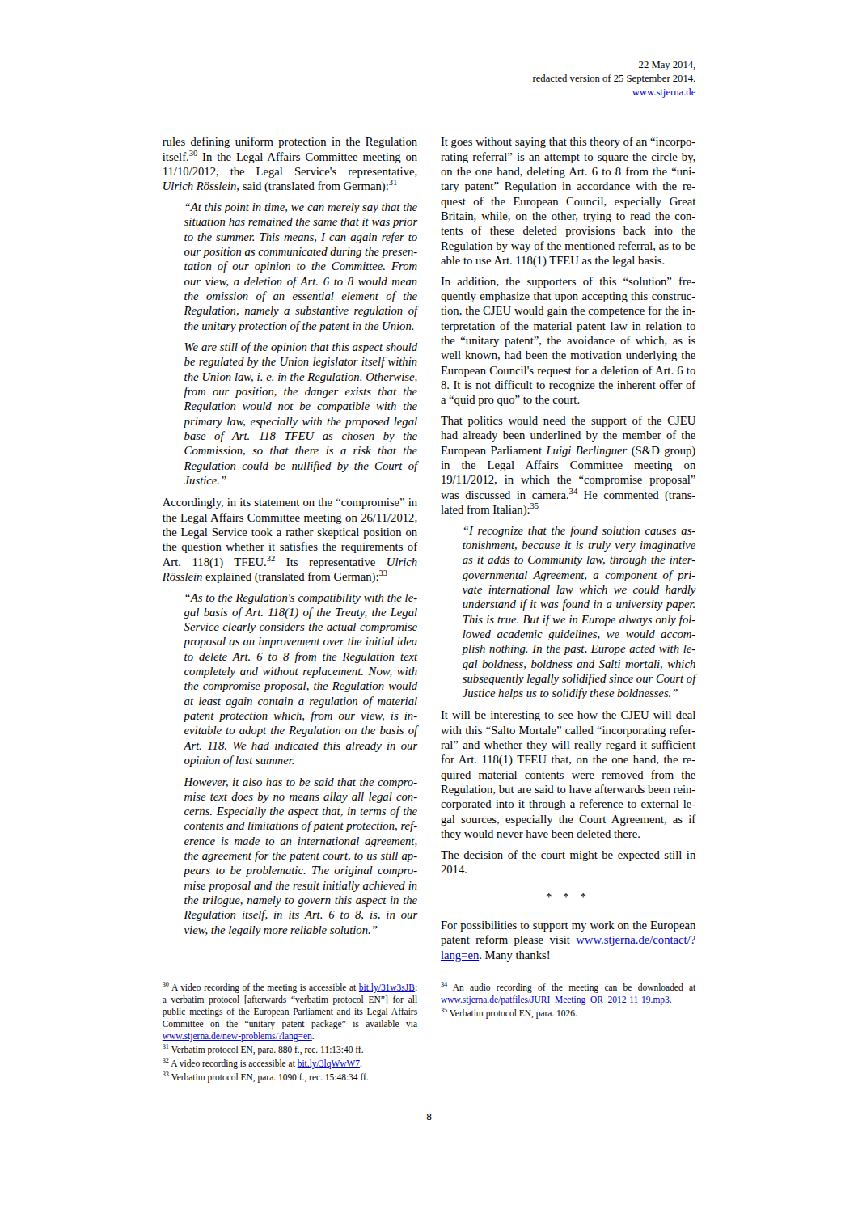22 May 2014,
redacted version of 25 September 2014.
www.stjerna.de
rules defining uniform protection in the Regulation itself.30 In the Legal Affairs Committee meeting on 11/10/2012, the Legal Service's representative, Ulrich Rösslein, said (translated from German):31
“At this point in time, we can merely say that the situation has remained the same that it was prior to the summer. This means, I can again refer to our position as communicated during the presentation of our opinion to the Committee. From our view, a deletion of Art. 6 to 8 would mean the omission of an essential element of the Regulation, namely a substantive regulation of the unitary protection of the patent in the Union.
We are still of the opinion that this aspect should be regulated by the Union legislator itself within the Union law, i. e. in the Regulation. Otherwise, from our position, the danger exists that the Regulation would not be compatible with the primary law, especially with the proposed legal base of Art. 118 TFEU as chosen by the Commission, so that there is a risk that the Regulation could be nullified by the Court of Justice.”
Accordingly, in its statement on the “compromise” in the Legal Affairs Committee meeting on 26/11/2012, the Legal Service took a rather skeptical position on the question whether it satisfies the requirements of Art. 118(1) TFEU.32 Its representative Ulrich Rösslein explained (translated from German):33
“As to the Regulation's compatibility with the legal basis of Art. 118(1) of the Treaty, the Legal Service clearly considers the actual compromise proposal as an improvement over the initial idea to delete Art. 6 to 8 from the Regulation text completely and without replacement. Now, with the compromise proposal, the Regulation would at least again contain a regulation of material patent protection which, from our view, is inevitable to adopt the Regulation on the basis of Art. 118. We had indicated this already in our opinion of last summer.
However, it also has to be said that the compromise text does by no means allay all legal concerns. Especially the aspect that, in terms of the contents and limitations of patent protection, reference is made to an international agreement, the agreement for the patent court, to us still appears to be problematic. The original compromise proposal and the result initially achieved in the trilogue, namely to govern this aspect in the Regulation itself, in its Art. 6 to 8, is, in our view, the legally more reliable solution.”
It goes without saying that this theory of an “incorporating referral” is an attempt to square the circle by, on the one hand, deleting Art. 6 to 8 from the “unitary patent” Regulation in accordance with the request of the European Council, especially Great Britain, while, on the other, trying to read the contents of these deleted provisions back into the Regulation by way of the mentioned referral, as to be able to use Art. 118(1) TFEU as the legal basis.
In addition, the supporters of this “solution” frequently emphasize that upon accepting this construction, the CJEU would gain the competence for the interpretation of the material patent law in relation to the “unitary patent”, the avoidance of which, as is well known, had been the motivation underlying the European Council's request for a deletion of Art. 6 to 8. It is not difficult to recognize the inherent offer of a “quid pro quo” to the court.
That politics would need the support of the CJEU had already been underlined by the member of the European Parliament Luigi Berlinguer (S&D group) in the Legal Affairs Committee meeting on 19/11/2012, in which the “compromise proposal” was discussed in camera.34 He commented (translated from Italian):35
“I recognize that the found solution causes astonishment, because it is truly very imaginative as it adds to Community law, through the intergovernmental Agreement, a component of private international law which we could hardly understand if it was found in a university paper. This is true. But if we in Europe always only followed academic guidelines, we would accomplish nothing. In the past, Europe acted with legal boldness, boldness and Salti mortali, which subsequently legally solidified since our Court of Justice helps us to solidify these boldnesses.”
It will be interesting to see how the CJEU will deal with this “Salto Mortale” called “incorporating referral” and whether they will really regard it sufficient for Art. 118(1) TFEU that, on the one hand, the required material contents were removed from the Regulation, but are said to have afterwards been reincorporated into it through a reference to external legal sources, especially the Court Agreement, as if they would never have been deleted there.
The decision of the court might be expected still in 2014.
* * *
For possibilities to support my work on the European patent reform please visit www.stjerna.de/contact/?lang=en. Many thanks!
30 A video recording of the meeting is accessible at bit.ly/31w3sJB; a verbatim protocol [afterwards “verbatim protocol EN”] for all public meetings of the European Parliament and its Legal Affairs Committee on the “unitary patent package” is available via www.stjerna.de/new-problems/?lang=en.
31 Verbatim protocol EN, para. 880 f., rec. 11:13:40 ff.
32 A video recording is accessible at bit.ly/3lqWwW7.
33 Verbatim protocol EN, para. 1090 f., rec. 15:48:34 ff.
34 An audio recording of the meeting can be downloaded at www.stjerna.de/patfiles/JURI_Meeting_OR_2012-11-19.mp3.
35 Verbatim protocol EN, para. 1026.
8